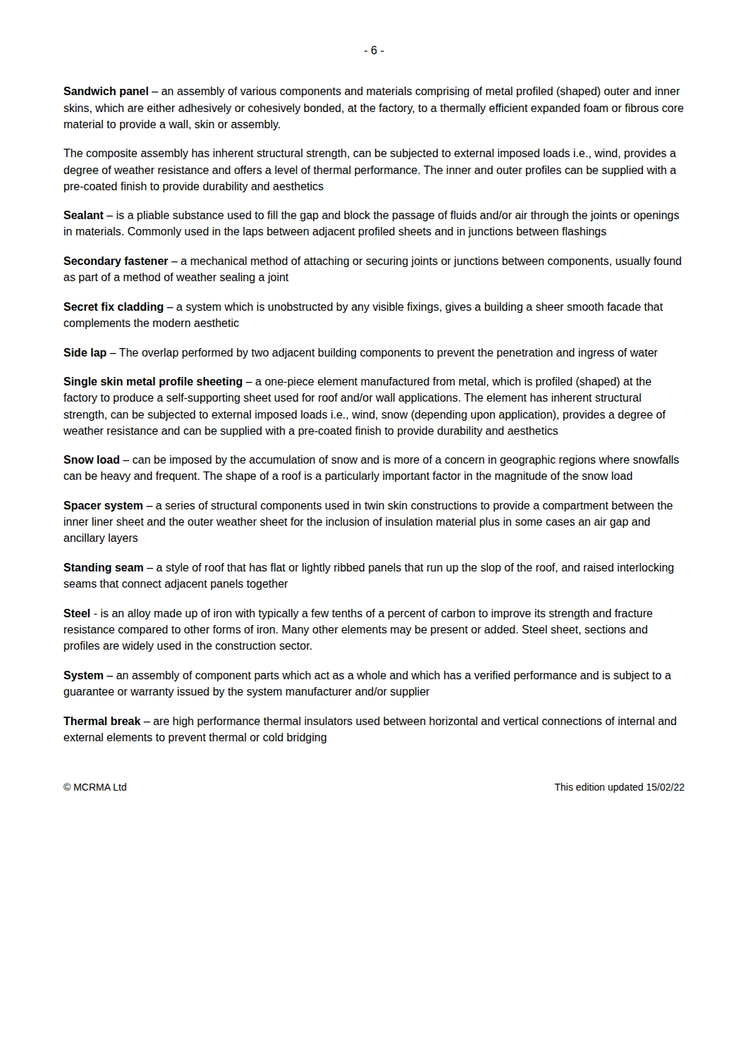- 6 -
Sandwich panel – an assembly of various components and materials comprising of metal profiled (shaped) outer and inner skins, which are either adhesively or cohesively bonded, at the factory, to a thermally efficient expanded foam or fibrous core material to provide a wall, skin or assembly.
The composite assembly has inherent structural strength, can be subjected to external imposed loads i.e., wind, provides a degree of weather resistance and offers a level of thermal performance. The inner and outer profiles can be supplied with a pre-coated finish to provide durability and aesthetics
Sealant – is a pliable substance used to fill the gap and block the passage of fluids and/or air through the joints or openings in materials. Commonly used in the laps between adjacent profiled sheets and in junctions between flashings
Secondary fastener – a mechanical method of attaching or securing joints or junctions between components, usually found as part of a method of weather sealing a joint
Secret fix cladding – a system which is unobstructed by any visible fixings, gives a building a sheer smooth facade that complements the modern aesthetic
Side lap – The overlap performed by two adjacent building components to prevent the penetration and ingress of water
Single skin metal profile sheeting – a one-piece element manufactured from metal, which is profiled (shaped) at the factory to produce a self-supporting sheet used for roof and/or wall applications. The element has inherent structural strength, can be subjected to external imposed loads i.e., wind, snow (depending upon application), provides a degree of weather resistance and can be supplied with a pre-coated finish to provide durability and aesthetics
Snow load – can be imposed by the accumulation of snow and is more of a concern in geographic regions where snowfalls can be heavy and frequent. The shape of a roof is a particularly important factor in the magnitude of the snow load
Spacer system – a series of structural components used in twin skin constructions to provide a compartment between the inner liner sheet and the outer weather sheet for the inclusion of insulation material plus in some cases an air gap and ancillary layers
Standing seam – a style of roof that has flat or lightly ribbed panels that run up the slop of the roof, and raised interlocking seams that connect adjacent panels together
Steel - is an alloy made up of iron with typically a few tenths of a percent of carbon to improve its strength and fracture resistance compared to other forms of iron. Many other elements may be present or added. Steel sheet, sections and profiles are widely used in the construction sector.
System – an assembly of component parts which act as a whole and which has a verified performance and is subject to a guarantee or warranty issued by the system manufacturer and/or supplier
Thermal break – are high performance thermal insulators used between horizontal and vertical connections of internal and external elements to prevent thermal or cold bridging
© MCRMA Ltd This edition updated 15/02/22